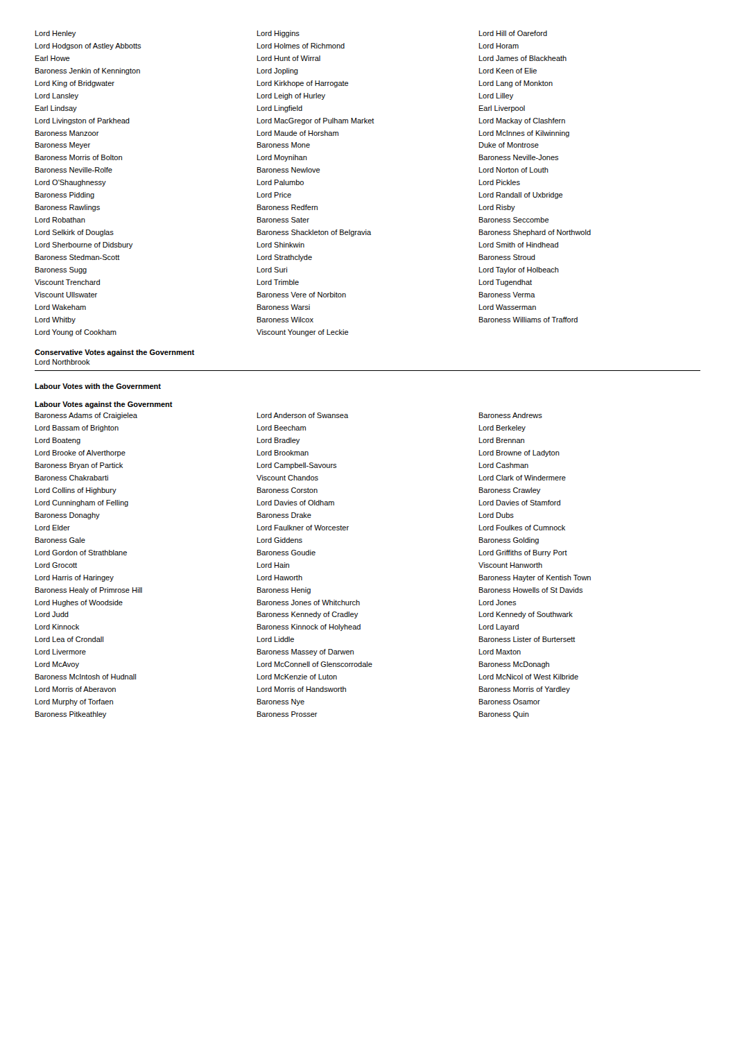| Lord Henley | Lord Higgins | Lord Hill of Oareford |
| Lord Hodgson of Astley Abbotts | Lord Holmes of Richmond | Lord Horam |
| Earl Howe | Lord Hunt of Wirral | Lord James of Blackheath |
| Baroness Jenkin of Kennington | Lord Jopling | Lord Keen of Elie |
| Lord King of Bridgwater | Lord Kirkhope of Harrogate | Lord Lang of Monkton |
| Lord Lansley | Lord Leigh of Hurley | Lord Lilley |
| Earl Lindsay | Lord Lingfield | Earl Liverpool |
| Lord Livingston of Parkhead | Lord MacGregor of Pulham Market | Lord Mackay of Clashfern |
| Baroness Manzoor | Lord Maude of Horsham | Lord McInnes of Kilwinning |
| Baroness Meyer | Baroness Mone | Duke of Montrose |
| Baroness Morris of Bolton | Lord Moynihan | Baroness Neville-Jones |
| Baroness Neville-Rolfe | Baroness Newlove | Lord Norton of Louth |
| Lord O'Shaughnessy | Lord Palumbo | Lord Pickles |
| Baroness Pidding | Lord Price | Lord Randall of Uxbridge |
| Baroness Rawlings | Baroness Redfern | Lord Risby |
| Lord Robathan | Baroness Sater | Baroness Seccombe |
| Lord Selkirk of Douglas | Baroness Shackleton of Belgravia | Baroness Shephard of Northwold |
| Lord Sherbourne of Didsbury | Lord Shinkwin | Lord Smith of Hindhead |
| Baroness Stedman-Scott | Lord Strathclyde | Baroness Stroud |
| Baroness Sugg | Lord Suri | Lord Taylor of Holbeach |
| Viscount Trenchard | Lord Trimble | Lord Tugendhat |
| Viscount Ullswater | Baroness Vere of Norbiton | Baroness Verma |
| Lord Wakeham | Baroness Warsi | Lord Wasserman |
| Lord Whitby | Baroness Wilcox | Baroness Williams of Trafford |
| Lord Young of Cookham | Viscount Younger of Leckie | |
Conservative Votes against the Government
Lord Northbrook
Labour Votes with the Government
Labour Votes against the Government
| Baroness Adams of Craigielea | Lord Anderson of Swansea | Baroness Andrews |
| Lord Bassam of Brighton | Lord Beecham | Lord Berkeley |
| Lord Boateng | Lord Bradley | Lord Brennan |
| Lord Brooke of Alverthorpe | Lord Brookman | Lord Browne of Ladyton |
| Baroness Bryan of Partick | Lord Campbell-Savours | Lord Cashman |
| Baroness Chakrabarti | Viscount Chandos | Lord Clark of Windermere |
| Lord Collins of Highbury | Baroness Corston | Baroness Crawley |
| Lord Cunningham of Felling | Lord Davies of Oldham | Lord Davies of Stamford |
| Baroness Donaghy | Baroness Drake | Lord Dubs |
| Lord Elder | Lord Faulkner of Worcester | Lord Foulkes of Cumnock |
| Baroness Gale | Lord Giddens | Baroness Golding |
| Lord Gordon of Strathblane | Baroness Goudie | Lord Griffiths of Burry Port |
| Lord Grocott | Lord Hain | Viscount Hanworth |
| Lord Harris of Haringey | Lord Haworth | Baroness Hayter of Kentish Town |
| Baroness Healy of Primrose Hill | Baroness Henig | Baroness Howells of St Davids |
| Lord Hughes of Woodside | Baroness Jones of Whitchurch | Lord Jones |
| Lord Judd | Baroness Kennedy of Cradley | Lord Kennedy of Southwark |
| Lord Kinnock | Baroness Kinnock of Holyhead | Lord Layard |
| Lord Lea of Crondall | Lord Liddle | Baroness Lister of Burtersett |
| Lord Livermore | Baroness Massey of Darwen | Lord Maxton |
| Lord McAvoy | Lord McConnell of Glenscorrodale | Baroness McDonagh |
| Baroness McIntosh of Hudnall | Lord McKenzie of Luton | Lord McNicol of West Kilbride |
| Lord Morris of Aberavon | Lord Morris of Handsworth | Baroness Morris of Yardley |
| Lord Murphy of Torfaen | Baroness Nye | Baroness Osamor |
| Baroness Pitkeathley | Baroness Prosser | Baroness Quin |